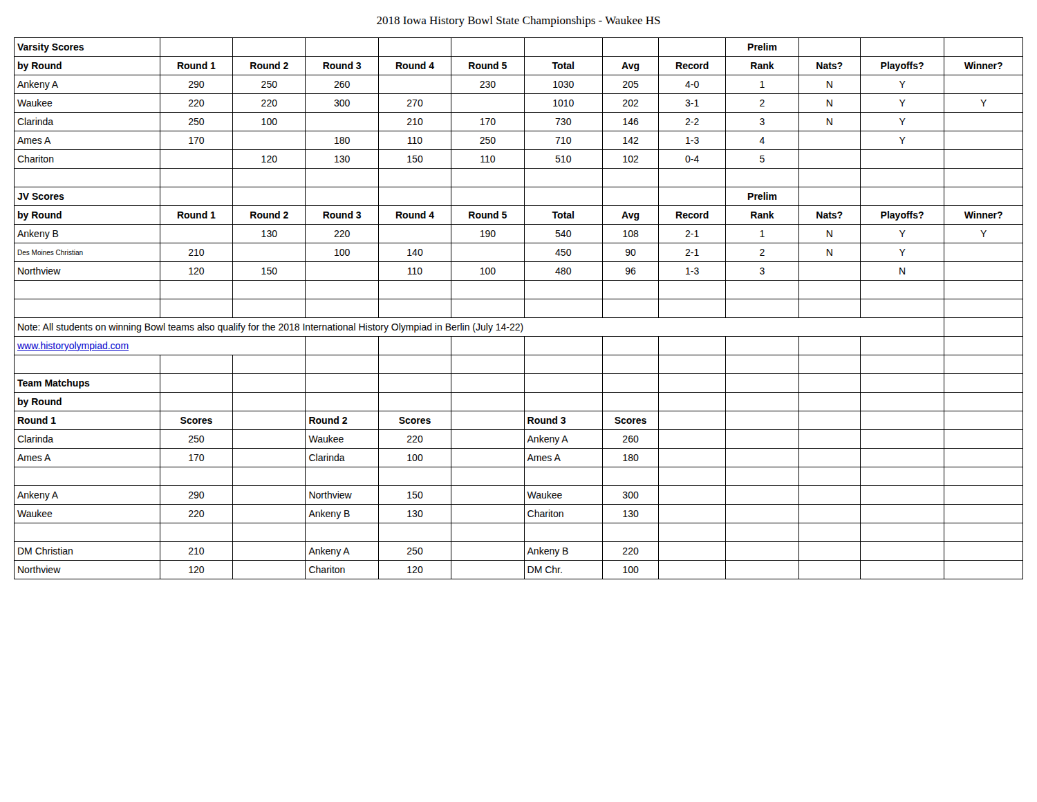2018 Iowa History Bowl State Championships - Waukee HS
| Varsity Scores | | | | | | | | | Prelim | | | |
| by Round | Round 1 | Round 2 | Round 3 | Round 4 | Round 5 | Total | Avg | Record | Rank | Nats? | Playoffs? | Winner? |
| Ankeny A | 290 | 250 | 260 | | 230 | 1030 | 205 | 4-0 | 1 | N | Y | |
| Waukee | 220 | 220 | 300 | 270 | | 1010 | 202 | 3-1 | 2 | N | Y | Y |
| Clarinda | 250 | 100 | | 210 | 170 | 730 | 146 | 2-2 | 3 | N | Y | |
| Ames A | 170 | | 180 | 110 | 250 | 710 | 142 | 1-3 | 4 | | Y | |
| Chariton | | 120 | 130 | 150 | 110 | 510 | 102 | 0-4 | 5 | | | |
| JV Scores | | | | | | | | | Prelim | | | |
| by Round | Round 1 | Round 2 | Round 3 | Round 4 | Round 5 | Total | Avg | Record | Rank | Nats? | Playoffs? | Winner? |
| Ankeny B | | 130 | 220 | | 190 | 540 | 108 | 2-1 | 1 | N | Y | Y |
| Des Moines Christian | 210 | | 100 | 140 | | 450 | 90 | 2-1 | 2 | N | Y | |
| Northview | 120 | 150 | | 110 | 100 | 480 | 96 | 1-3 | 3 | | N | |
| Note: All students on winning Bowl teams also qualify for the 2018 International History Olympiad in Berlin (July 14-22) | |
| www.historyolympiad.com | | | | | | | | | | |
| Team Matchups | | | | | | | | | | | | |
| by Round | | | | | | | | | | | | |
| Round 1 | Scores | | Round 2 | Scores | | Round 3 | Scores | | | | | |
| Clarinda | 250 | | Waukee | 220 | | Ankeny A | 260 | | | | | |
| Ames A | 170 | | Clarinda | 100 | | Ames A | 180 | | | | | |
| Ankeny A | 290 | | Northview | 150 | | Waukee | 300 | | | | | |
| Waukee | 220 | | Ankeny B | 130 | | Chariton | 130 | | | | | |
| DM Christian | 210 | | Ankeny A | 250 | | Ankeny B | 220 | | | | | |
| Northview | 120 | | Chariton | 120 | | DM Chr. | 100 | | | | | |